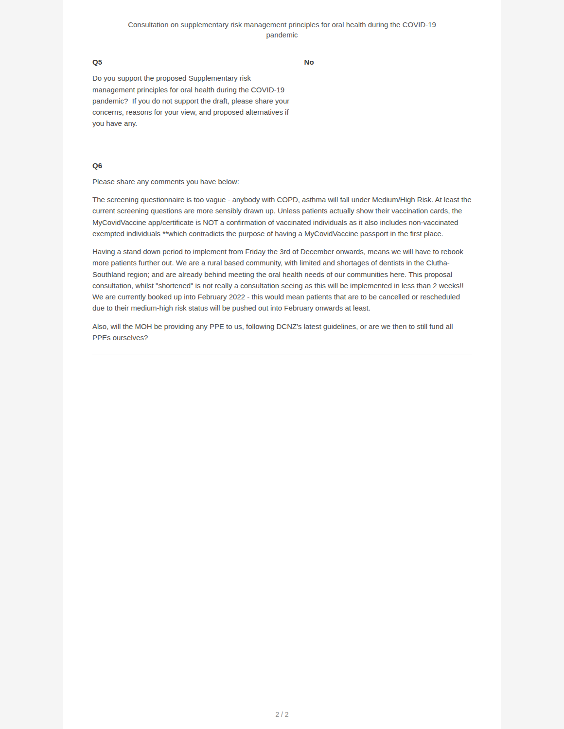Consultation on supplementary risk management principles for oral health during the COVID-19
pandemic
Q5
Do you support the proposed Supplementary risk management principles for oral health during the COVID-19 pandemic? If you do not support the draft, please share your concerns, reasons for your view, and proposed alternatives if you have any.
No
Q6
Please share any comments you have below:
The screening questionnaire is too vague - anybody with COPD, asthma will fall under Medium/High Risk. At least the current screening questions are more sensibly drawn up. Unless patients actually show their vaccination cards, the MyCovidVaccine app/certificate is NOT a confirmation of vaccinated individuals as it also includes non-vaccinated exempted individuals **which contradicts the purpose of having a MyCovidVaccine passport in the first place.
Having a stand down period to implement from Friday the 3rd of December onwards, means we will have to rebook more patients further out. We are a rural based community, with limited and shortages of dentists in the Clutha-Southland region; and are already behind meeting the oral health needs of our communities here. This proposal consultation, whilst "shortened" is not really a consultation seeing as this will be implemented in less than 2 weeks!! We are currently booked up into February 2022 - this would mean patients that are to be cancelled or rescheduled due to their medium-high risk status will be pushed out into February onwards at least.
Also, will the MOH be providing any PPE to us, following DCNZ's latest guidelines, or are we then to still fund all PPEs ourselves?
2 / 2